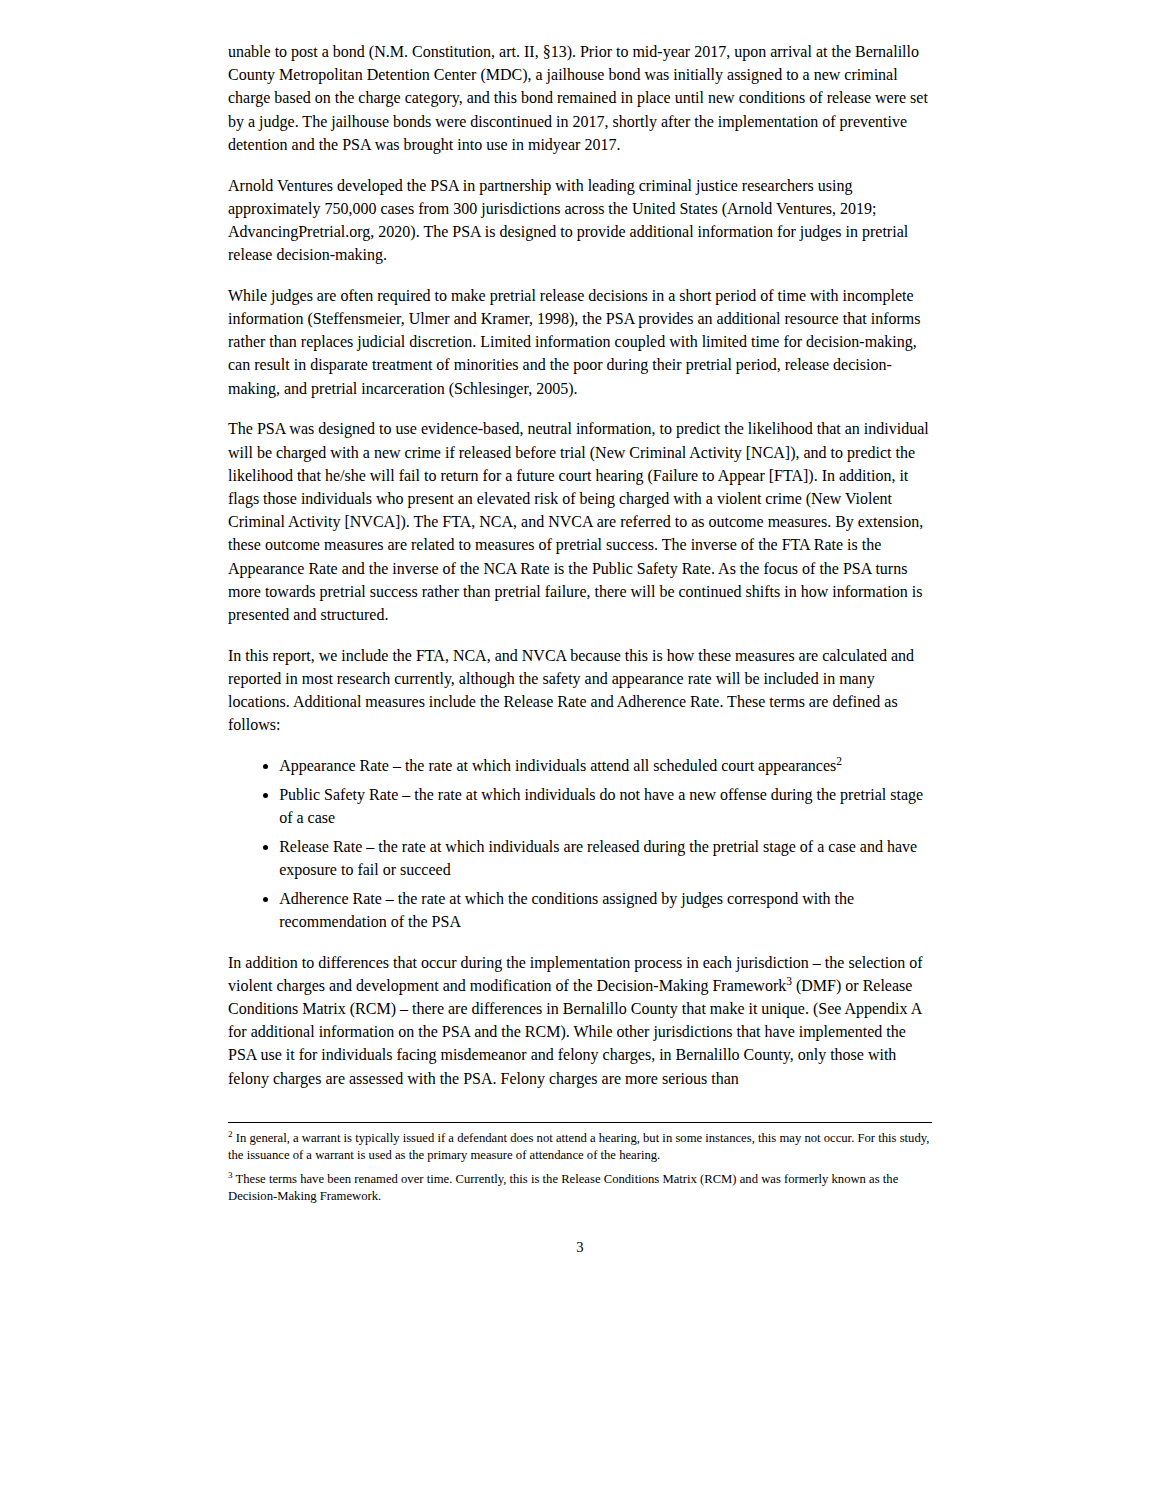unable to post a bond (N.M. Constitution, art. II, §13). Prior to mid-year 2017, upon arrival at the Bernalillo County Metropolitan Detention Center (MDC), a jailhouse bond was initially assigned to a new criminal charge based on the charge category, and this bond remained in place until new conditions of release were set by a judge. The jailhouse bonds were discontinued in 2017, shortly after the implementation of preventive detention and the PSA was brought into use in midyear 2017.
Arnold Ventures developed the PSA in partnership with leading criminal justice researchers using approximately 750,000 cases from 300 jurisdictions across the United States (Arnold Ventures, 2019; AdvancingPretrial.org, 2020). The PSA is designed to provide additional information for judges in pretrial release decision-making.
While judges are often required to make pretrial release decisions in a short period of time with incomplete information (Steffensmeier, Ulmer and Kramer, 1998), the PSA provides an additional resource that informs rather than replaces judicial discretion. Limited information coupled with limited time for decision-making, can result in disparate treatment of minorities and the poor during their pretrial period, release decision-making, and pretrial incarceration (Schlesinger, 2005).
The PSA was designed to use evidence-based, neutral information, to predict the likelihood that an individual will be charged with a new crime if released before trial (New Criminal Activity [NCA]), and to predict the likelihood that he/she will fail to return for a future court hearing (Failure to Appear [FTA]). In addition, it flags those individuals who present an elevated risk of being charged with a violent crime (New Violent Criminal Activity [NVCA]). The FTA, NCA, and NVCA are referred to as outcome measures. By extension, these outcome measures are related to measures of pretrial success. The inverse of the FTA Rate is the Appearance Rate and the inverse of the NCA Rate is the Public Safety Rate. As the focus of the PSA turns more towards pretrial success rather than pretrial failure, there will be continued shifts in how information is presented and structured.
In this report, we include the FTA, NCA, and NVCA because this is how these measures are calculated and reported in most research currently, although the safety and appearance rate will be included in many locations. Additional measures include the Release Rate and Adherence Rate. These terms are defined as follows:
Appearance Rate – the rate at which individuals attend all scheduled court appearances2
Public Safety Rate – the rate at which individuals do not have a new offense during the pretrial stage of a case
Release Rate – the rate at which individuals are released during the pretrial stage of a case and have exposure to fail or succeed
Adherence Rate – the rate at which the conditions assigned by judges correspond with the recommendation of the PSA
In addition to differences that occur during the implementation process in each jurisdiction – the selection of violent charges and development and modification of the Decision-Making Framework3 (DMF) or Release Conditions Matrix (RCM) – there are differences in Bernalillo County that make it unique. (See Appendix A for additional information on the PSA and the RCM). While other jurisdictions that have implemented the PSA use it for individuals facing misdemeanor and felony charges, in Bernalillo County, only those with felony charges are assessed with the PSA. Felony charges are more serious than
2 In general, a warrant is typically issued if a defendant does not attend a hearing, but in some instances, this may not occur. For this study, the issuance of a warrant is used as the primary measure of attendance of the hearing.
3 These terms have been renamed over time. Currently, this is the Release Conditions Matrix (RCM) and was formerly known as the Decision-Making Framework.
3